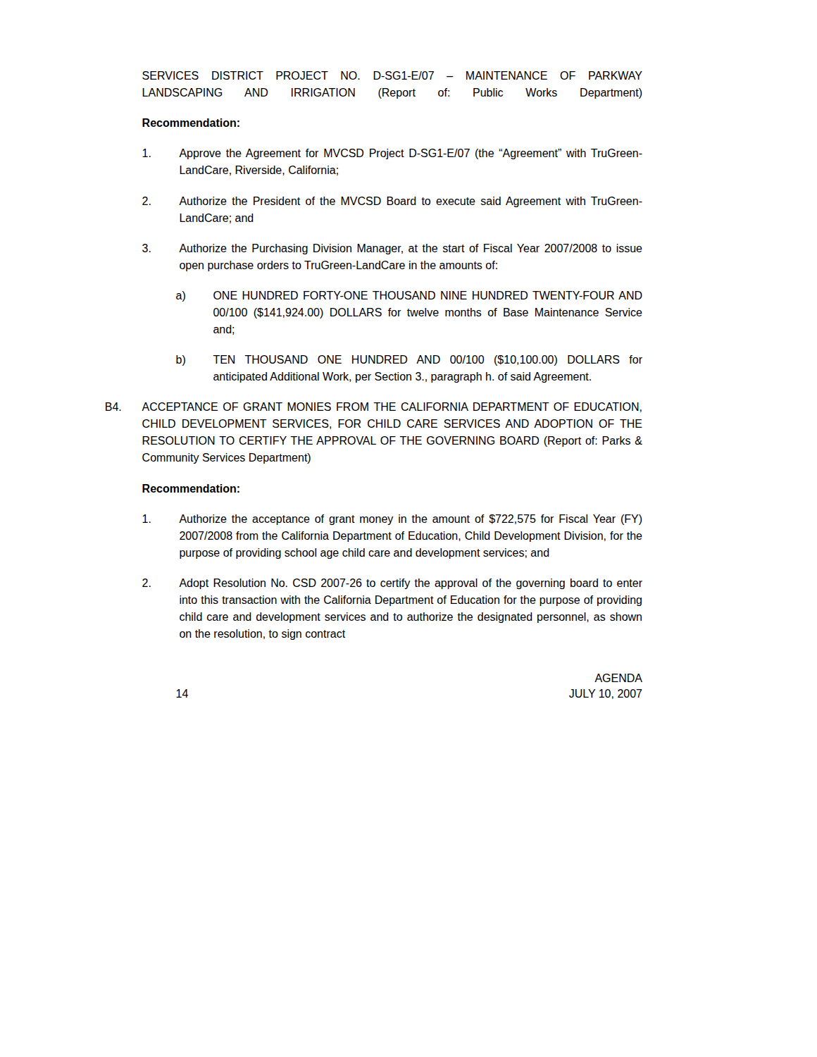SERVICES DISTRICT PROJECT NO. D-SG1-E/07 – MAINTENANCE OF PARKWAY LANDSCAPING AND IRRIGATION (Report of: Public Works Department)
Recommendation:
1.
Approve the Agreement for MVCSD Project D-SG1-E/07 (the “Agreement” with TruGreen-LandCare, Riverside, California;
2.
Authorize the President of the MVCSD Board to execute said Agreement with TruGreen-LandCare; and
3.
Authorize the Purchasing Division Manager, at the start of Fiscal Year 2007/2008 to issue open purchase orders to TruGreen-LandCare in the amounts of:
a)
ONE HUNDRED FORTY-ONE THOUSAND NINE HUNDRED TWENTY-FOUR AND 00/100 ($141,924.00) DOLLARS for twelve months of Base Maintenance Service and;
b)
TEN THOUSAND ONE HUNDRED AND 00/100 ($10,100.00) DOLLARS for anticipated Additional Work, per Section 3., paragraph h. of said Agreement.
B4.
ACCEPTANCE OF GRANT MONIES FROM THE CALIFORNIA DEPARTMENT OF EDUCATION, CHILD DEVELOPMENT SERVICES, FOR CHILD CARE SERVICES AND ADOPTION OF THE RESOLUTION TO CERTIFY THE APPROVAL OF THE GOVERNING BOARD (Report of: Parks & Community Services Department)
Recommendation:
1.
Authorize the acceptance of grant money in the amount of $722,575 for Fiscal Year (FY) 2007/2008 from the California Department of Education, Child Development Division, for the purpose of providing school age child care and development services; and
2.
Adopt Resolution No. CSD 2007-26 to certify the approval of the governing board to enter into this transaction with the California Department of Education for the purpose of providing child care and development services and to authorize the designated personnel, as shown on the resolution, to sign contract
14
AGENDA
JULY 10, 2007